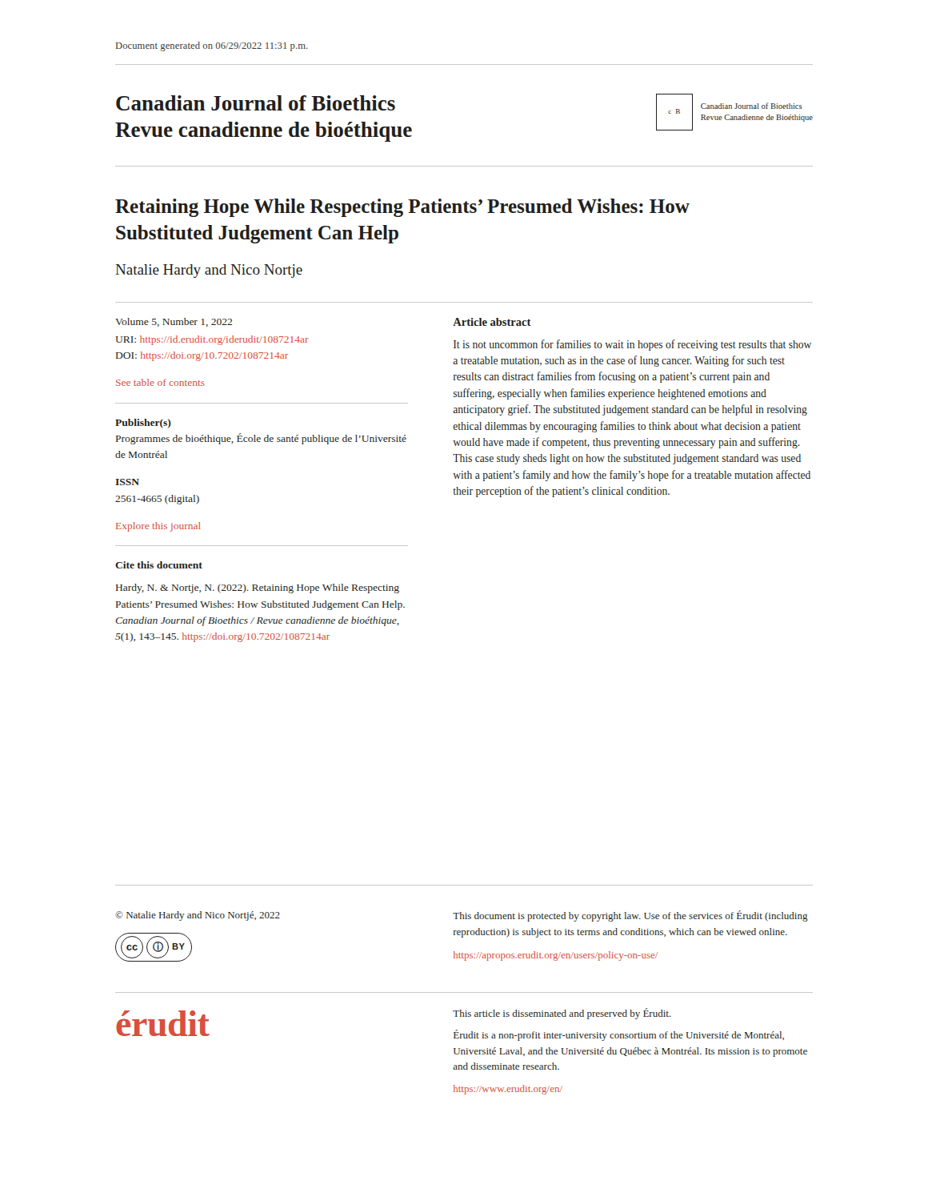Document generated on 06/29/2022 11:31 p.m.
Canadian Journal of Bioethics Revue canadienne de bioéthique
c B
Canadian Journal of Bioethics
Revue Canadienne de Bioéthique
Retaining Hope While Respecting Patients’ Presumed Wishes: How Substituted Judgement Can Help
Natalie Hardy and Nico Nortje
Volume 5, Number 1, 2022
URI: https://id.erudit.org/iderudit/1087214ar
DOI: https://doi.org/10.7202/1087214ar
See table of contents
Publisher(s)
Programmes de bioéthique, École de santé publique de l’Université de Montréal
ISSN
2561-4665 (digital)
Explore this journal
Cite this document
Hardy, N. & Nortje, N. (2022). Retaining Hope While Respecting Patients’ Presumed Wishes: How Substituted Judgement Can Help. Canadian Journal of Bioethics / Revue canadienne de bioéthique, 5(1), 143–145. https://doi.org/10.7202/1087214ar
Article abstract
It is not uncommon for families to wait in hopes of receiving test results that show a treatable mutation, such as in the case of lung cancer. Waiting for such test results can distract families from focusing on a patient’s current pain and suffering, especially when families experience heightened emotions and anticipatory grief. The substituted judgement standard can be helpful in resolving ethical dilemmas by encouraging families to think about what decision a patient would have made if competent, thus preventing unnecessary pain and suffering. This case study sheds light on how the substituted judgement standard was used with a patient’s family and how the family’s hope for a treatable mutation affected their perception of the patient’s clinical condition.
© Natalie Hardy and Nico Nortjé, 2022
cc ⓘ BY
This document is protected by copyright law. Use of the services of Érudit (including reproduction) is subject to its terms and conditions, which can be viewed online.
https://apropos.erudit.org/en/users/policy-on-use/
érudit
This article is disseminated and preserved by Érudit.
Érudit is a non-profit inter-university consortium of the Université de Montréal, Université Laval, and the Université du Québec à Montréal. Its mission is to promote and disseminate research.
https://www.erudit.org/en/